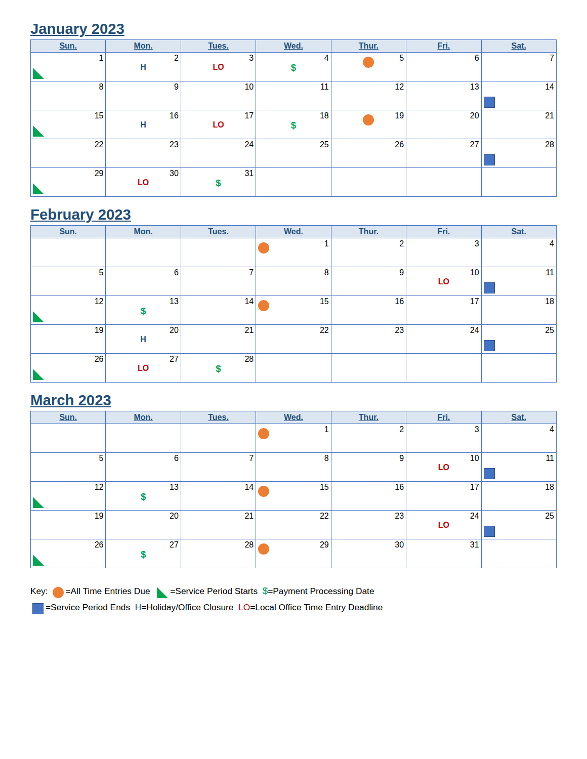January 2023
| Sun. | Mon. | Tues. | Wed. | Thur. | Fri. | Sat. |
| --- | --- | --- | --- | --- | --- | --- |
| 1 | 2 H | 3 LO | 4 $ | 5 | 6 | 7 |
| 8 | 9 | 10 | 11 | 12 | 13 | 14 |
| 15 | 16 H | 17 LO | 18 $ | 19 | 20 | 21 |
| 22 | 23 | 24 | 25 | 26 | 27 | 28 |
| 29 | 30 LO | 31 $ | | | | |
February 2023
| Sun. | Mon. | Tues. | Wed. | Thur. | Fri. | Sat. |
| --- | --- | --- | --- | --- | --- | --- |
| | | | 1 | 2 | 3 | 4 |
| 5 | 6 | 7 | 8 | 9 | 10 LO | 11 |
| 12 | 13 $ | 14 | 15 | 16 | 17 | 18 |
| 19 | 20 H | 21 | 22 | 23 | 24 | 25 |
| 26 | 27 LO | 28 $ | | | | |
March 2023
| Sun. | Mon. | Tues. | Wed. | Thur. | Fri. | Sat. |
| --- | --- | --- | --- | --- | --- | --- |
| | | | 1 | 2 | 3 | 4 |
| 5 | 6 | 7 | 8 | 9 | 10 LO | 11 |
| 12 | 13 $ | 14 | 15 | 16 | 17 | 18 |
| 19 | 20 | 21 | 22 | 23 | 24 LO | 25 |
| 26 | 27 $ | 28 | 29 | 30 | 31 | |
Key: =All Time Entries Due =Service Period Starts $=Payment Processing Date
=Service Period Ends H=Holiday/Office Closure LO=Local Office Time Entry Deadline